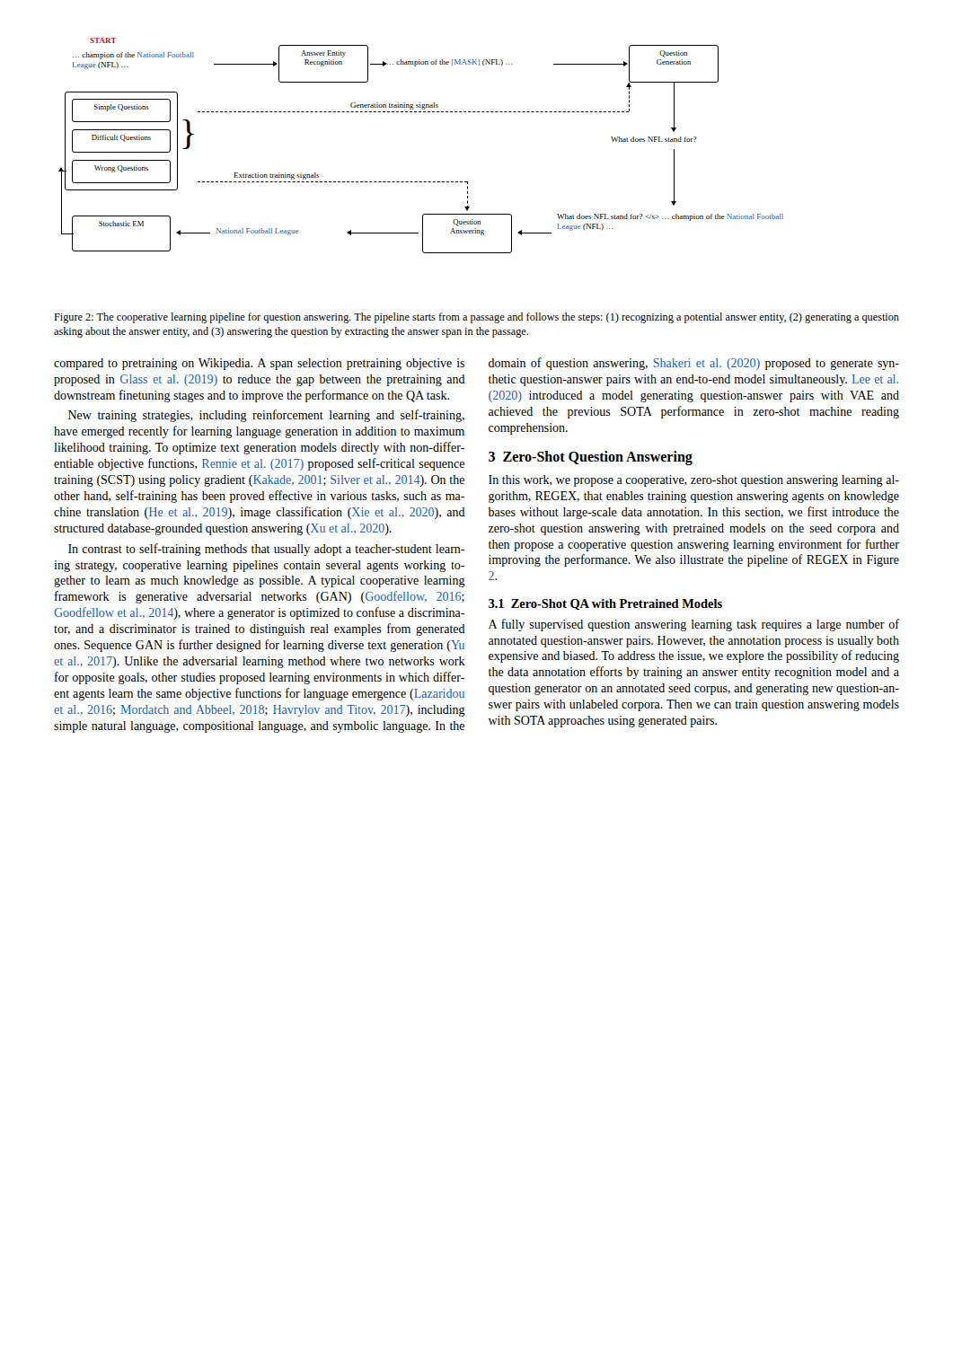START
… champion of the National Football League (NFL) …
Answer Entity
Recognition
… champion of the [MASK] (NFL) …
Question
Generation
Simple Questions
Difficult Questions
Wrong Questions
}
Generation training signals
Extraction training signals
Stochastic EM
National Football League
Question
Answering
What does NFL stand for?
What does NFL stand for? </s> … champion of the National Football League (NFL) …
Figure 2: The cooperative learning pipeline for question answering. The pipeline starts from a passage and follows the steps: (1) recognizing a potential answer entity, (2) generating a question asking about the answer entity, and (3) answering the question by extracting the answer span in the passage.
compared to pretraining on Wikipedia. A span selection pretraining objective is proposed in Glass et al. (2019) to reduce the gap between the pretraining and downstream finetuning stages and to improve the performance on the QA task.
New training strategies, including reinforcement learning and self-training, have emerged recently for learning language generation in addition to maximum likelihood training. To optimize text generation models directly with non-differentiable objective functions, Rennie et al. (2017) proposed self-critical sequence training (SCST) using policy gradient (Kakade, 2001; Silver et al., 2014). On the other hand, self-training has been proved effective in various tasks, such as machine translation (He et al., 2019), image classification (Xie et al., 2020), and structured database-grounded question answering (Xu et al., 2020).
In contrast to self-training methods that usually adopt a teacher-student learning strategy, cooperative learning pipelines contain several agents working together to learn as much knowledge as possible. A typical cooperative learning framework is generative adversarial networks (GAN) (Goodfellow, 2016; Goodfellow et al., 2014), where a generator is optimized to confuse a discriminator, and a discriminator is trained to distinguish real examples from generated ones. Sequence GAN is further designed for learning diverse text generation (Yu et al., 2017). Unlike the adversarial learning method where two networks work for opposite goals, other studies proposed learning environments in which different agents learn the same objective functions for language emergence (Lazaridou et al., 2016; Mordatch and Abbeel, 2018; Havrylov and Titov, 2017), including simple natural language, compositional language, and symbolic language. In the domain of question answering, Shakeri et al. (2020) proposed to generate synthetic question-answer pairs with an end-to-end model simultaneously. Lee et al. (2020) introduced a model generating question-answer pairs with VAE and achieved the previous SOTA performance in zero-shot machine reading comprehension.
3 Zero-Shot Question Answering
In this work, we propose a cooperative, zero-shot question answering learning algorithm, REGEX, that enables training question answering agents on knowledge bases without large-scale data annotation. In this section, we first introduce the zero-shot question answering with pretrained models on the seed corpora and then propose a cooperative question answering learning environment for further improving the performance. We also illustrate the pipeline of REGEX in Figure 2.
3.1 Zero-Shot QA with Pretrained Models
A fully supervised question answering learning task requires a large number of annotated question-answer pairs. However, the annotation process is usually both expensive and biased. To address the issue, we explore the possibility of reducing the data annotation efforts by training an answer entity recognition model and a question generator on an annotated seed corpus, and generating new question-answer pairs with unlabeled corpora. Then we can train question answering models with SOTA approaches using generated pairs.